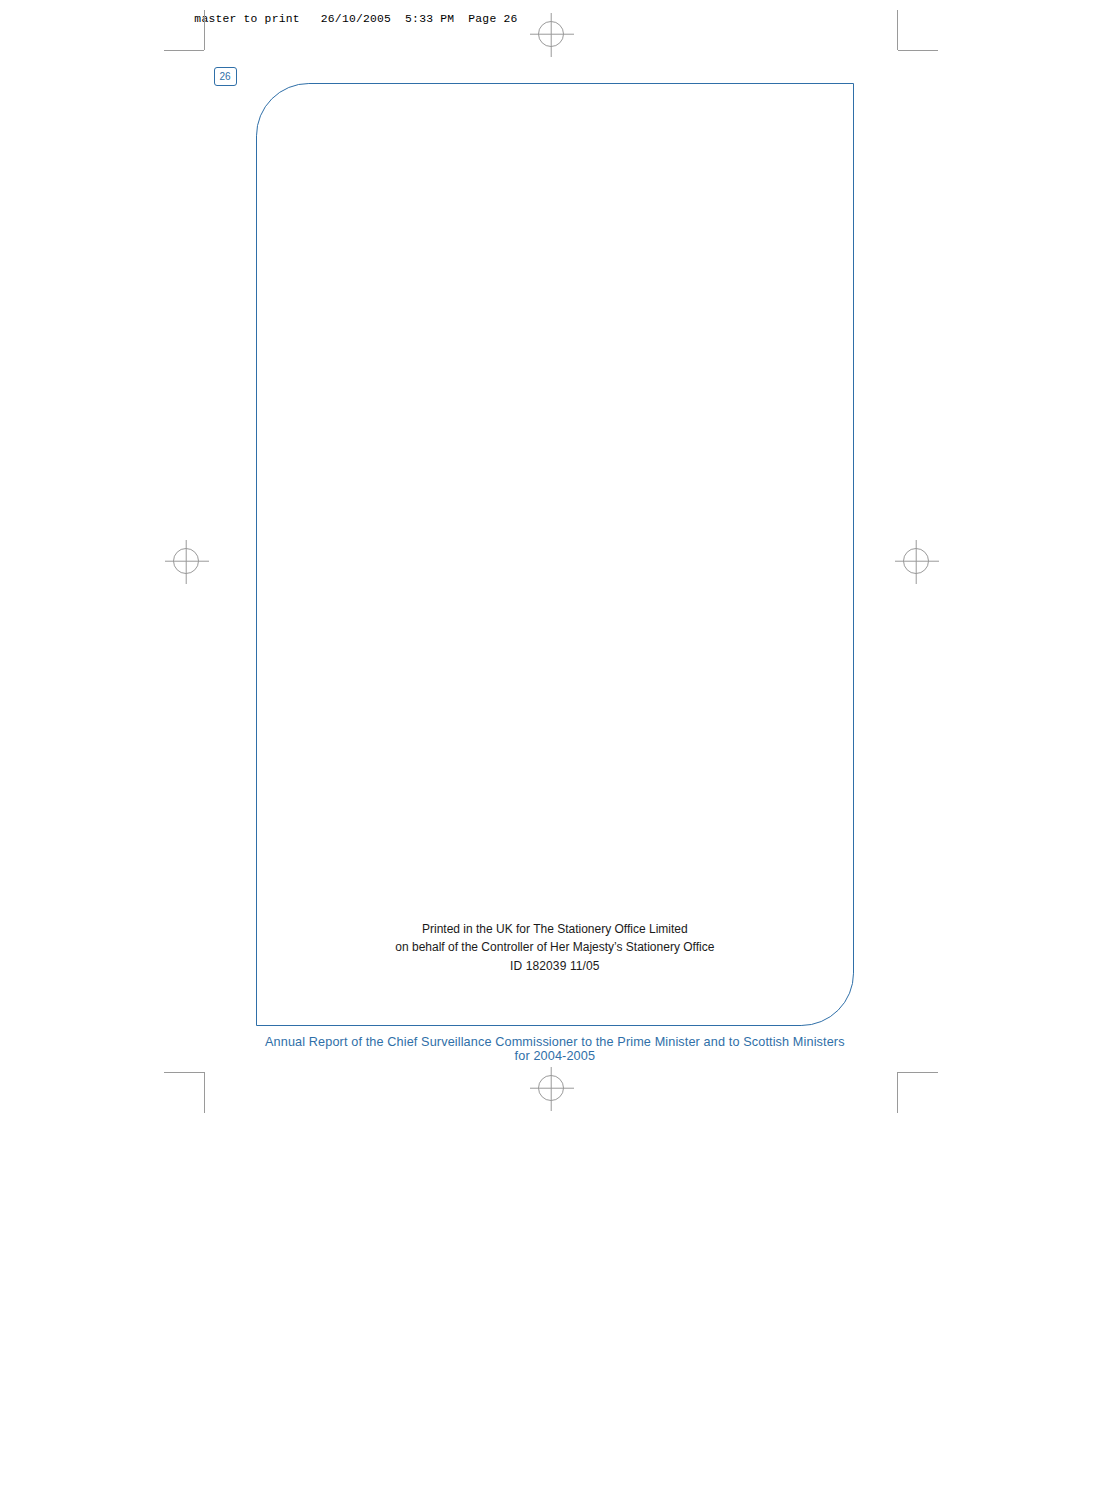master to print 26/10/2005 5:33 PM Page 26
26
Printed in the UK for The Stationery Office Limited
on behalf of the Controller of Her Majesty’s Stationery Office
ID 182039 11/05
Annual Report of the Chief Surveillance Commissioner to the Prime Minister and to Scottish Ministers for 2004-2005